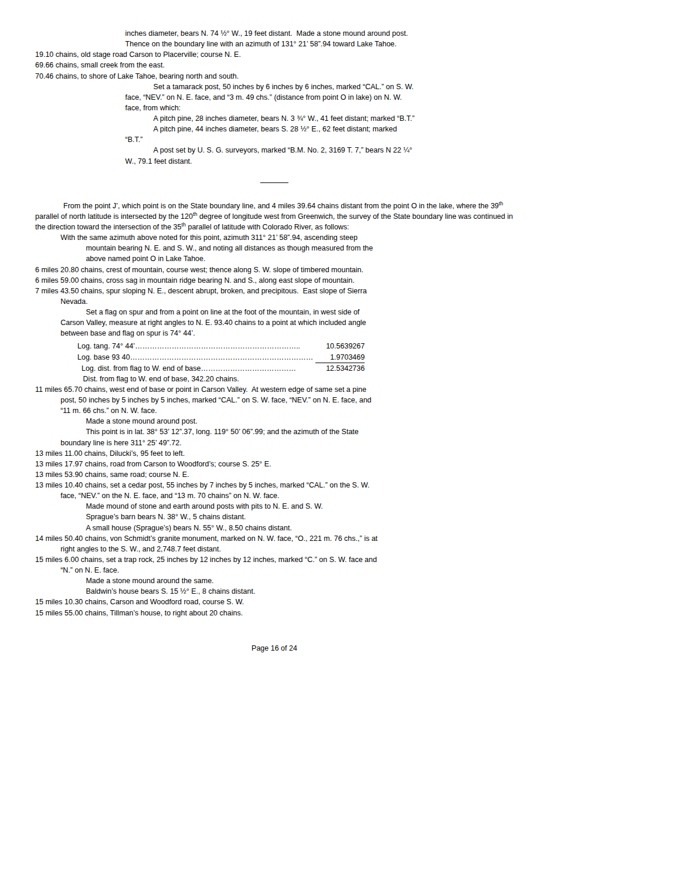inches diameter, bears N. 74 ½° W., 19 feet distant. Made a stone mound around post.
Thence on the boundary line with an azimuth of 131° 21’ 58”.94 toward Lake Tahoe.
19.10 chains, old stage road Carson to Placerville; course N. E.
69.66 chains, small creek from the east.
70.46 chains, to shore of Lake Tahoe, bearing north and south.
Set a tamarack post, 50 inches by 6 inches by 6 inches, marked “CAL.” on S. W.
face, “NEV.” on N. E. face, and “3 m. 49 chs.” (distance from point O in lake) on N. W.
face, from which:
A pitch pine, 28 inches diameter, bears N. 3 ¾° W., 41 feet distant; marked “B.T.”
A pitch pine, 44 inches diameter, bears S. 28 ½° E., 62 feet distant; marked
“B.T.”
A post set by U. S. G. surveyors, marked “B.M. No. 2, 3169 T. 7,” bears N 22 ¼°
W., 79.1 feet distant.
From the point J’, which point is on the State boundary line, and 4 miles 39.64 chains distant from the point O in the lake, where the 39th parallel of north latitude is intersected by the 120th degree of longitude west from Greenwich, the survey of the State boundary line was continued in the direction toward the intersection of the 35th parallel of latitude with Colorado River, as follows:
With the same azimuth above noted for this point, azimuth 311° 21’ 58”.94, ascending steep
mountain bearing N. E. and S. W., and noting all distances as though measured from the
above named point O in Lake Tahoe.
6 miles 20.80 chains, crest of mountain, course west; thence along S. W. slope of timbered mountain.
6 miles 59.00 chains, cross sag in mountain ridge bearing N. and S., along east slope of mountain.
7 miles 43.50 chains, spur sloping N. E., descent abrupt, broken, and precipitous. East slope of Sierra
Nevada.
Set a flag on spur and from a point on line at the foot of the mountain, in west side of
Carson Valley, measure at right angles to N. E. 93.40 chains to a point at which included angle
between base and flag on spur is 74° 44’.
| Log. tang. 74° 44’………………………………………………………….. | 10.5639267 |
| Log. base 93 40………………………………………………………………… | 1.9703469 |
| Log. dist. from flag to W. end of base………………………………… | 12.5342736 |
Dist. from flag to W. end of base, 342.20 chains.
11 miles 65.70 chains, west end of base or point in Carson Valley. At western edge of same set a pine
post, 50 inches by 5 inches by 5 inches, marked “CAL.” on S. W. face, “NEV.” on N. E. face, and
“11 m. 66 chs.” on N. W. face.
Made a stone mound around post.
This point is in lat. 38° 53’ 12”.37, long. 119° 50’ 06”.99; and the azimuth of the State
boundary line is here 311° 25’ 49”.72.
13 miles 11.00 chains, Dilucki’s, 95 feet to left.
13 miles 17.97 chains, road from Carson to Woodford’s; course S. 25° E.
13 miles 53.90 chains, same road; course N. E.
13 miles 10.40 chains, set a cedar post, 55 inches by 7 inches by 5 inches, marked “CAL.” on the S. W.
face, “NEV.” on the N. E. face, and “13 m. 70 chains” on N. W. face.
Made mound of stone and earth around posts with pits to N. E. and S. W.
Sprague’s barn bears N. 38° W., 5 chains distant.
A small house (Sprague’s) bears N. 55° W., 8.50 chains distant.
14 miles 50.40 chains, von Schmidt’s granite monument, marked on N. W. face, “O., 221 m. 76 chs.,” is at
right angles to the S. W., and 2,748.7 feet distant.
15 miles 6.00 chains, set a trap rock, 25 inches by 12 inches by 12 inches, marked “C.” on S. W. face and
“N.” on N. E. face.
Made a stone mound around the same.
Baldwin’s house bears S. 15 ½° E., 8 chains distant.
15 miles 10.30 chains, Carson and Woodford road, course S. W.
15 miles 55.00 chains, Tillman’s house, to right about 20 chains.
Page 16 of 24